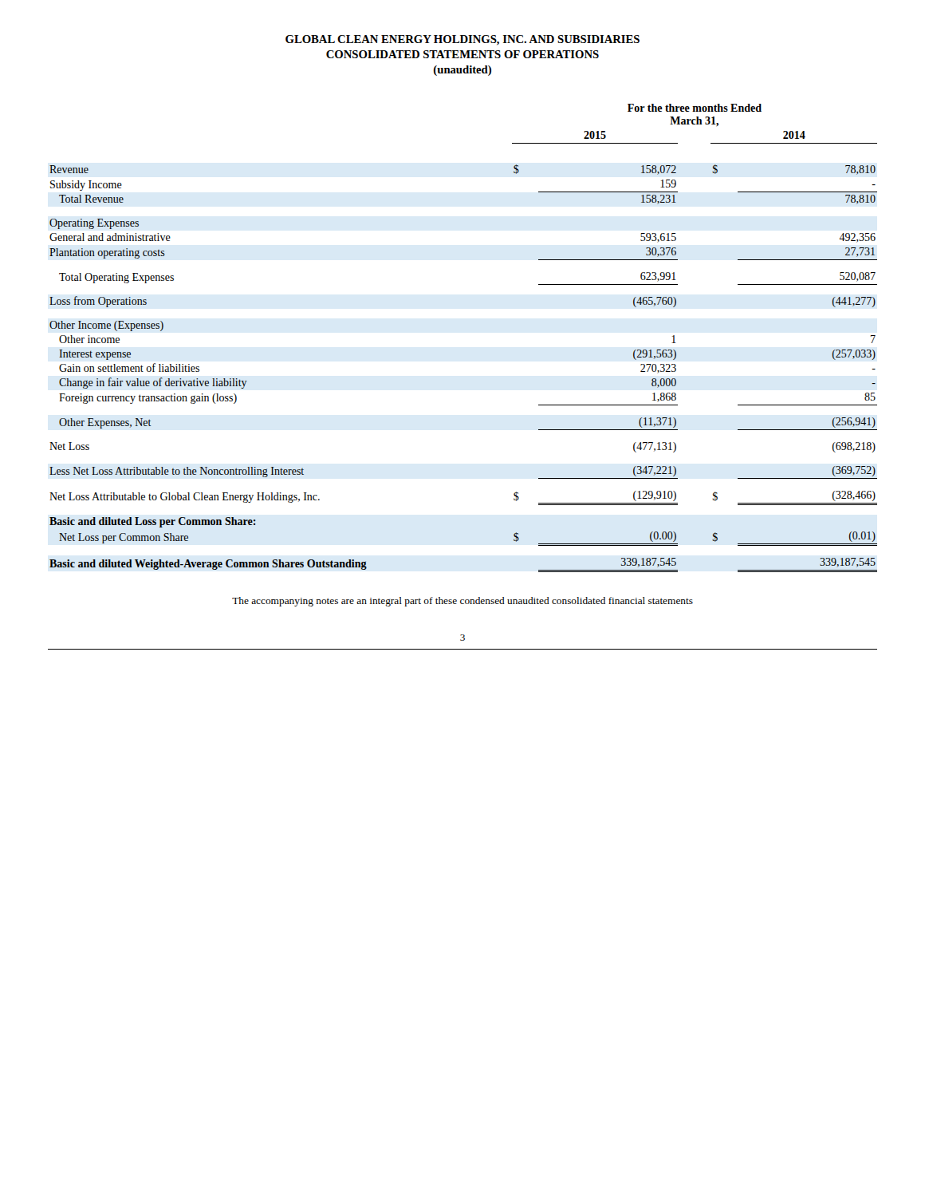GLOBAL CLEAN ENERGY HOLDINGS, INC. AND SUBSIDIARIES
CONSOLIDATED STATEMENTS OF OPERATIONS
(unaudited)
| | | For the three months Ended March 31, |
| | | 2015 | | 2014 |
| Revenue | | $ | 158,072 | | $ | 78,810 |
| Subsidy Income | | | 159 | | | - |
| Total Revenue | | | 158,231 | | | 78,810 |
| Operating Expenses | | | | | | |
| General and administrative | | | 593,615 | | | 492,356 |
| Plantation operating costs | | | 30,376 | | | 27,731 |
| Total Operating Expenses | | | 623,991 | | | 520,087 |
| Loss from Operations | | | (465,760) | | | (441,277) |
| Other Income (Expenses) | | | | | | |
| Other income | | | 1 | | | 7 |
| Interest expense | | | (291,563) | | | (257,033) |
| Gain on settlement of liabilities | | | 270,323 | | | - |
| Change in fair value of derivative liability | | | 8,000 | | | - |
| Foreign currency transaction gain (loss) | | | 1,868 | | | 85 |
| Other Expenses, Net | | | (11,371) | | | (256,941) |
| Net Loss | | | (477,131) | | | (698,218) |
| Less Net Loss Attributable to the Noncontrolling Interest | | | (347,221) | | | (369,752) |
| Net Loss Attributable to Global Clean Energy Holdings, Inc. | | $ | (129,910) | | $ | (328,466) |
| Basic and diluted Loss per Common Share: | | | | | | |
| Net Loss per Common Share | | $ | (0.00) | | $ | (0.01) |
| Basic and diluted Weighted-Average Common Shares Outstanding | | | 339,187,545 | | | 339,187,545 |
The accompanying notes are an integral part of these condensed unaudited consolidated financial statements
3